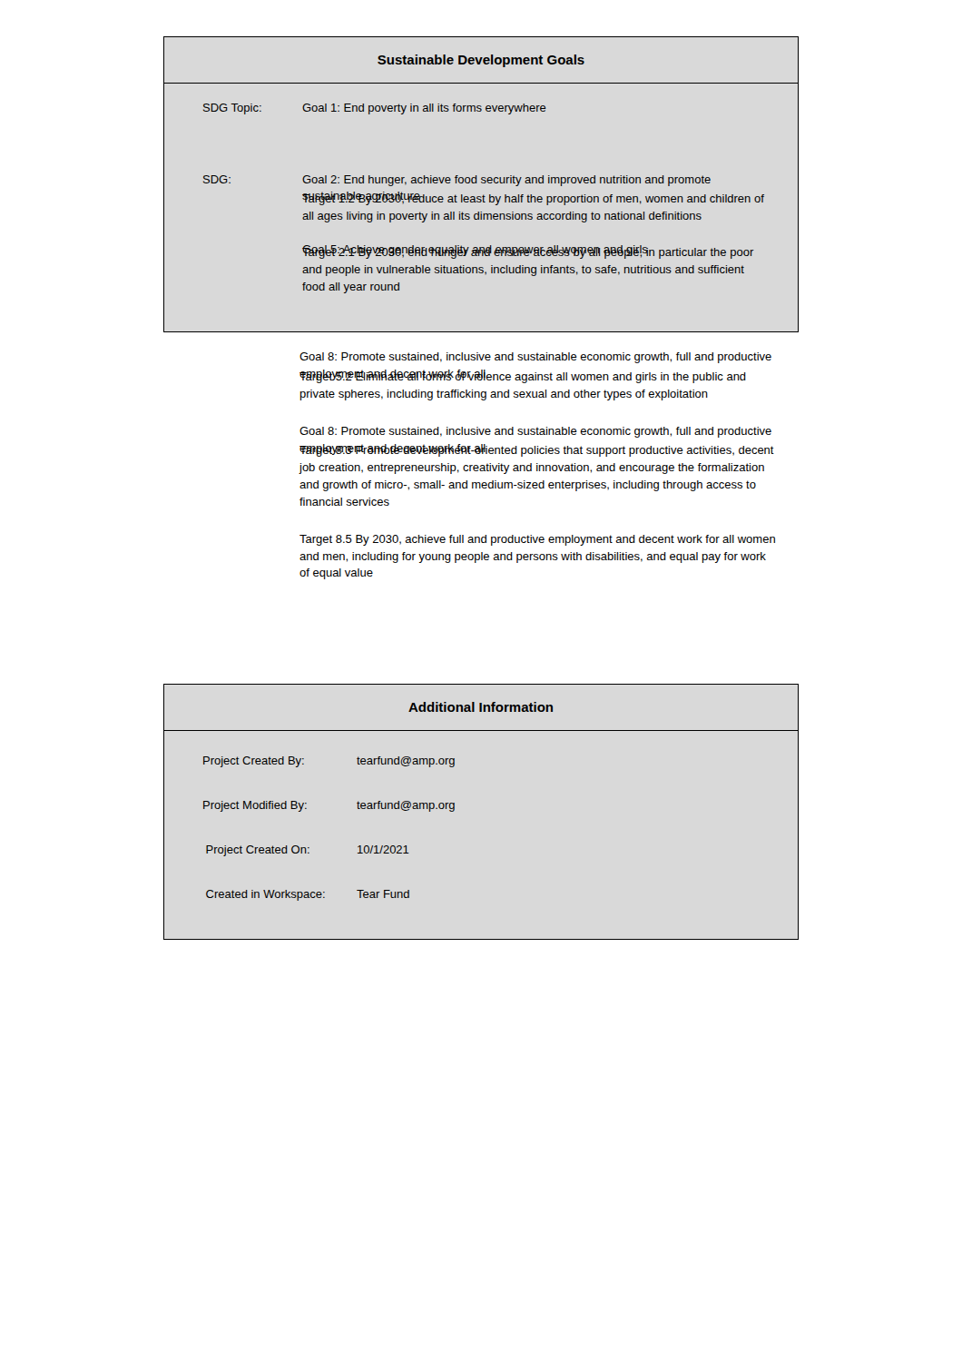Sustainable Development Goals
SDG Topic:
Goal 1: End poverty in all its forms everywhere
SDG:
Goal 2: End hunger, achieve food security and improved nutrition and promote sustainable agriculture
Target 1.2 By 2030, reduce at least by half the proportion of men, women and children of all ages living in poverty in all its dimensions according to national definitions
Goal 5: Achieve gender equality and empower all women and girls
Target 2.1 By 2030, end hunger and ensure access by all people, in particular the poor and people in vulnerable situations, including infants, to safe, nutritious and sufficient food all year round
Goal 8: Promote sustained, inclusive and sustainable economic growth, full and productive employment and decent work for all
Target 5.2 Eliminate all forms of violence against all women and girls in the public and private spheres, including trafficking and sexual and other types of exploitation
Goal 8: Promote sustained, inclusive and sustainable economic growth, full and productive employment and decent work for all
Target 8.3 Promote development-oriented policies that support productive activities, decent job creation, entrepreneurship, creativity and innovation, and encourage the formalization and growth of micro-, small- and medium-sized enterprises, including through access to financial services
Target 8.5 By 2030, achieve full and productive employment and decent work for all women and men, including for young people and persons with disabilities, and equal pay for work of equal value
Additional Information
Project Created By:
tearfund@amp.org
Project Modified By:
tearfund@amp.org
Project Created On:
10/1/2021
Created in Workspace:
Tear Fund